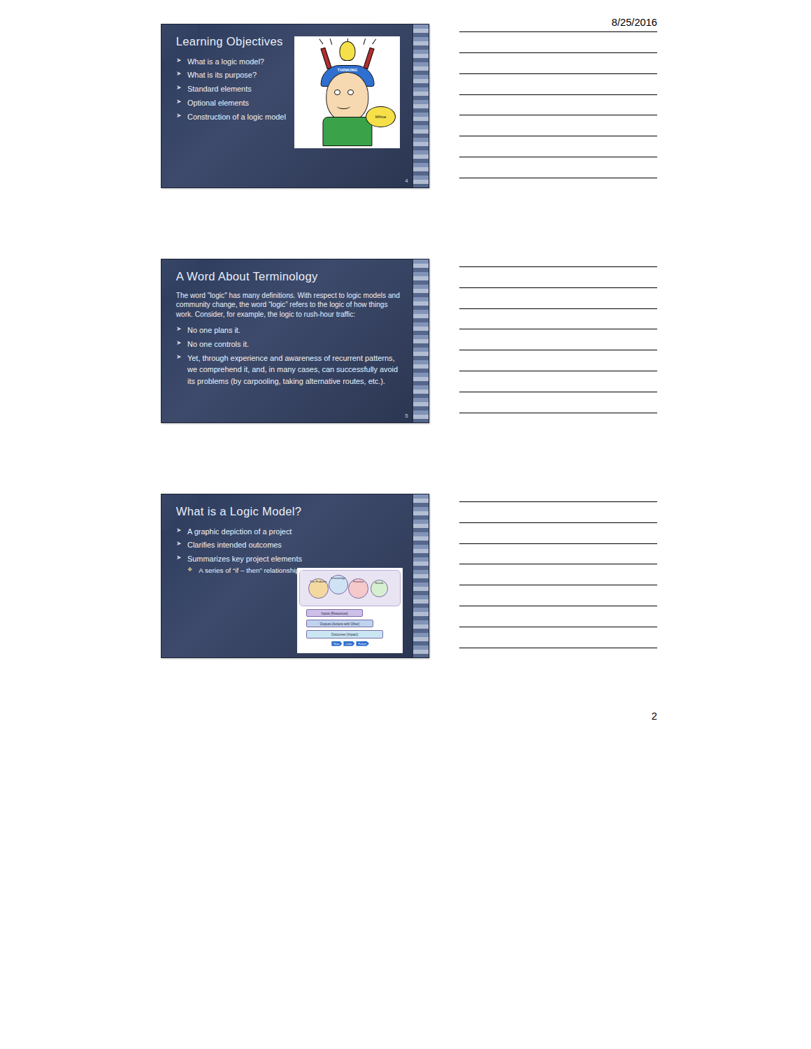8/25/2016
Learning Objectives
What is a logic model?
What is its purpose?
Standard elements
Optional elements
Construction of a logic model
THINKING
CAP
Whoa
4
A Word About Terminology
The word "logic" has many definitions. With respect to logic models and community change, the word “logic” refers to the logic of how things work. Consider, for example, the logic to rush-hour traffic:
No one plans it.
No one controls it.
Yet, through experience and awareness of recurrent patterns, we comprehend it, and, in many cases, can successfully avoid its problems (by carpooling, taking alternative routes, etc.).
5
What is a Logic Model?
A graphic depiction of a project
Clarifies intended outcomes
Summarizes key project elements
A series of “if – then” relationships
The Problem
Knowledge
Practice
Needs
Inputs (Resources)
Outputs (Actions with Other)
Outcomes (Impact)
Now
Later
Future
2